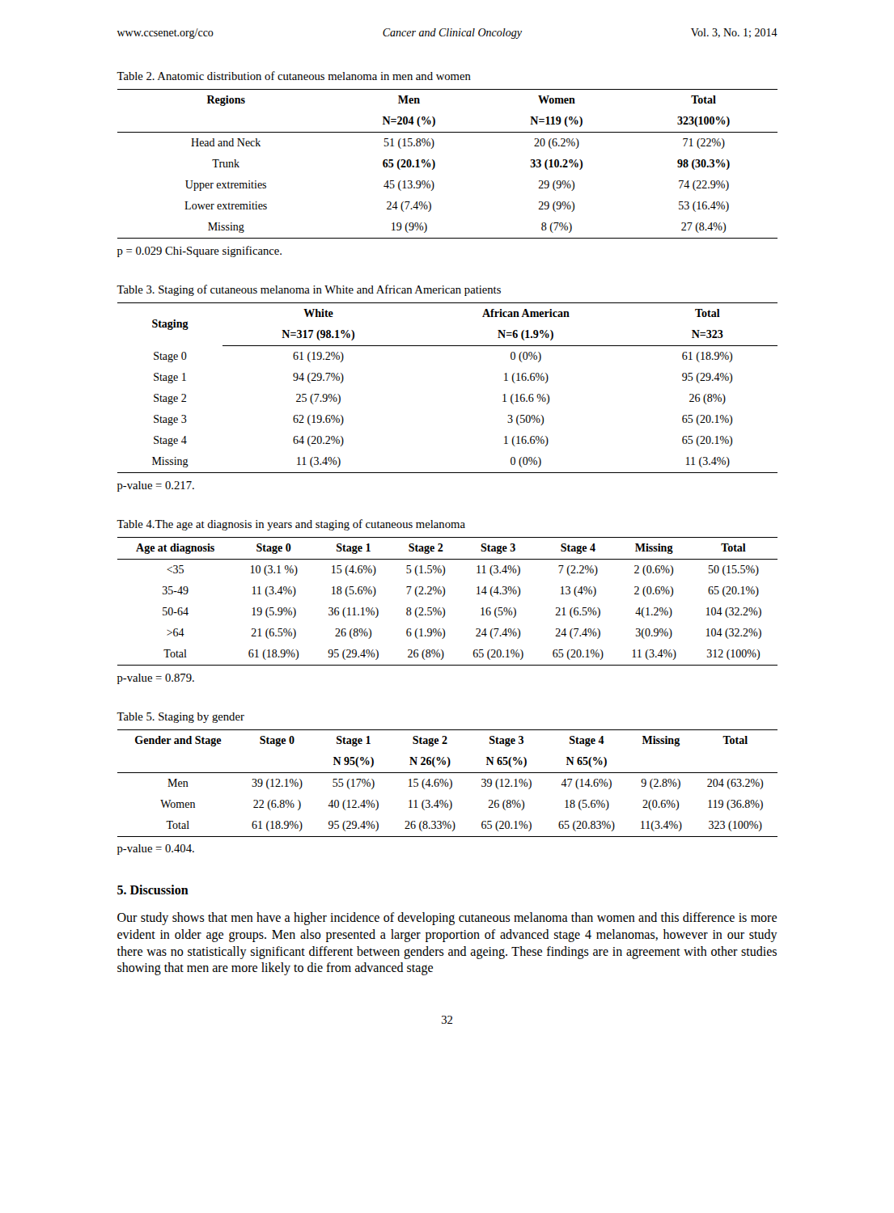www.ccsenet.org/cco Cancer and Clinical Oncology Vol. 3, No. 1; 2014
Table 2. Anatomic distribution of cutaneous melanoma in men and women
| Regions | Men | Women | Total |
| --- | --- | --- | --- |
| | N=204 (%) | N=119 (%) | 323(100%) |
| Head and Neck | 51 (15.8%) | 20 (6.2%) | 71 (22%) |
| Trunk | 65 (20.1%) | 33 (10.2%) | 98 (30.3%) |
| Upper extremities | 45 (13.9%) | 29 (9%) | 74 (22.9%) |
| Lower extremities | 24 (7.4%) | 29 (9%) | 53 (16.4%) |
| Missing | 19 (9%) | 8 (7%) | 27 (8.4%) |
p = 0.029 Chi-Square significance.
Table 3. Staging of cutaneous melanoma in White and African American patients
| Staging | White | African American | Total |
| --- | --- | --- | --- |
| N=317 (98.1%) | N=6 (1.9%) | N=323 |
| Stage 0 | 61 (19.2%) | 0 (0%) | 61 (18.9%) |
| Stage 1 | 94 (29.7%) | 1 (16.6%) | 95 (29.4%) |
| Stage 2 | 25 (7.9%) | 1 (16.6 %) | 26 (8%) |
| Stage 3 | 62 (19.6%) | 3 (50%) | 65 (20.1%) |
| Stage 4 | 64 (20.2%) | 1 (16.6%) | 65 (20.1%) |
| Missing | 11 (3.4%) | 0 (0%) | 11 (3.4%) |
p-value = 0.217.
Table 4.The age at diagnosis in years and staging of cutaneous melanoma
| Age at diagnosis | Stage 0 | Stage 1 | Stage 2 | Stage 3 | Stage 4 | Missing | Total |
| --- | --- | --- | --- | --- | --- | --- | --- |
| <35 | 10 (3.1 %) | 15 (4.6%) | 5 (1.5%) | 11 (3.4%) | 7 (2.2%) | 2 (0.6%) | 50 (15.5%) |
| 35-49 | 11 (3.4%) | 18 (5.6%) | 7 (2.2%) | 14 (4.3%) | 13 (4%) | 2 (0.6%) | 65 (20.1%) |
| 50-64 | 19 (5.9%) | 36 (11.1%) | 8 (2.5%) | 16 (5%) | 21 (6.5%) | 4(1.2%) | 104 (32.2%) |
| >64 | 21 (6.5%) | 26 (8%) | 6 (1.9%) | 24 (7.4%) | 24 (7.4%) | 3(0.9%) | 104 (32.2%) |
| Total | 61 (18.9%) | 95 (29.4%) | 26 (8%) | 65 (20.1%) | 65 (20.1%) | 11 (3.4%) | 312 (100%) |
p-value = 0.879.
Table 5. Staging by gender
| Gender and Stage | Stage 0 | Stage 1 | Stage 2 | Stage 3 | Stage 4 | Missing | Total |
| --- | --- | --- | --- | --- | --- | --- | --- |
| | | N 95(%) | N 26(%) | N 65(%) | N 65(%) | | |
| Men | 39 (12.1%) | 55 (17%) | 15 (4.6%) | 39 (12.1%) | 47 (14.6%) | 9 (2.8%) | 204 (63.2%) |
| Women | 22 (6.8% ) | 40 (12.4%) | 11 (3.4%) | 26 (8%) | 18 (5.6%) | 2(0.6%) | 119 (36.8%) |
| Total | 61 (18.9%) | 95 (29.4%) | 26 (8.33%) | 65 (20.1%) | 65 (20.83%) | 11(3.4%) | 323 (100%) |
p-value = 0.404.
5. Discussion
Our study shows that men have a higher incidence of developing cutaneous melanoma than women and this difference is more evident in older age groups. Men also presented a larger proportion of advanced stage 4 melanomas, however in our study there was no statistically significant different between genders and ageing. These findings are in agreement with other studies showing that men are more likely to die from advanced stage
32